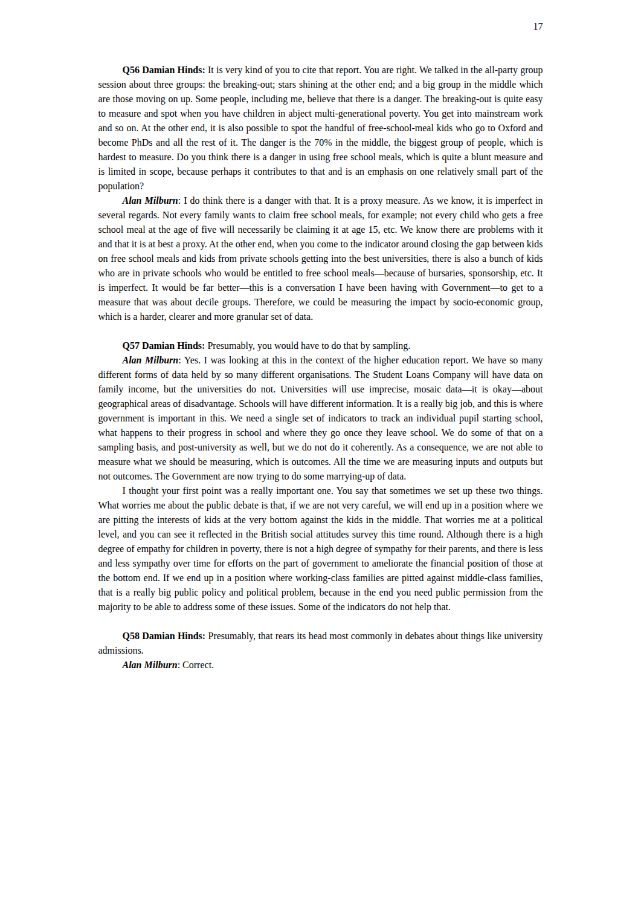17
Q56 Damian Hinds: It is very kind of you to cite that report. You are right. We talked in the all-party group session about three groups: the breaking-out; stars shining at the other end; and a big group in the middle which are those moving on up. Some people, including me, believe that there is a danger. The breaking-out is quite easy to measure and spot when you have children in abject multi-generational poverty. You get into mainstream work and so on. At the other end, it is also possible to spot the handful of free-school-meal kids who go to Oxford and become PhDs and all the rest of it. The danger is the 70% in the middle, the biggest group of people, which is hardest to measure. Do you think there is a danger in using free school meals, which is quite a blunt measure and is limited in scope, because perhaps it contributes to that and is an emphasis on one relatively small part of the population?
Alan Milburn: I do think there is a danger with that. It is a proxy measure. As we know, it is imperfect in several regards. Not every family wants to claim free school meals, for example; not every child who gets a free school meal at the age of five will necessarily be claiming it at age 15, etc. We know there are problems with it and that it is at best a proxy. At the other end, when you come to the indicator around closing the gap between kids on free school meals and kids from private schools getting into the best universities, there is also a bunch of kids who are in private schools who would be entitled to free school meals—because of bursaries, sponsorship, etc. It is imperfect. It would be far better—this is a conversation I have been having with Government—to get to a measure that was about decile groups. Therefore, we could be measuring the impact by socio-economic group, which is a harder, clearer and more granular set of data.
Q57 Damian Hinds: Presumably, you would have to do that by sampling.
Alan Milburn: Yes. I was looking at this in the context of the higher education report. We have so many different forms of data held by so many different organisations. The Student Loans Company will have data on family income, but the universities do not. Universities will use imprecise, mosaic data—it is okay—about geographical areas of disadvantage. Schools will have different information. It is a really big job, and this is where government is important in this. We need a single set of indicators to track an individual pupil starting school, what happens to their progress in school and where they go once they leave school. We do some of that on a sampling basis, and post-university as well, but we do not do it coherently. As a consequence, we are not able to measure what we should be measuring, which is outcomes. All the time we are measuring inputs and outputs but not outcomes. The Government are now trying to do some marrying-up of data.
I thought your first point was a really important one. You say that sometimes we set up these two things. What worries me about the public debate is that, if we are not very careful, we will end up in a position where we are pitting the interests of kids at the very bottom against the kids in the middle. That worries me at a political level, and you can see it reflected in the British social attitudes survey this time round. Although there is a high degree of empathy for children in poverty, there is not a high degree of sympathy for their parents, and there is less and less sympathy over time for efforts on the part of government to ameliorate the financial position of those at the bottom end. If we end up in a position where working-class families are pitted against middle-class families, that is a really big public policy and political problem, because in the end you need public permission from the majority to be able to address some of these issues. Some of the indicators do not help that.
Q58 Damian Hinds: Presumably, that rears its head most commonly in debates about things like university admissions.
Alan Milburn: Correct.